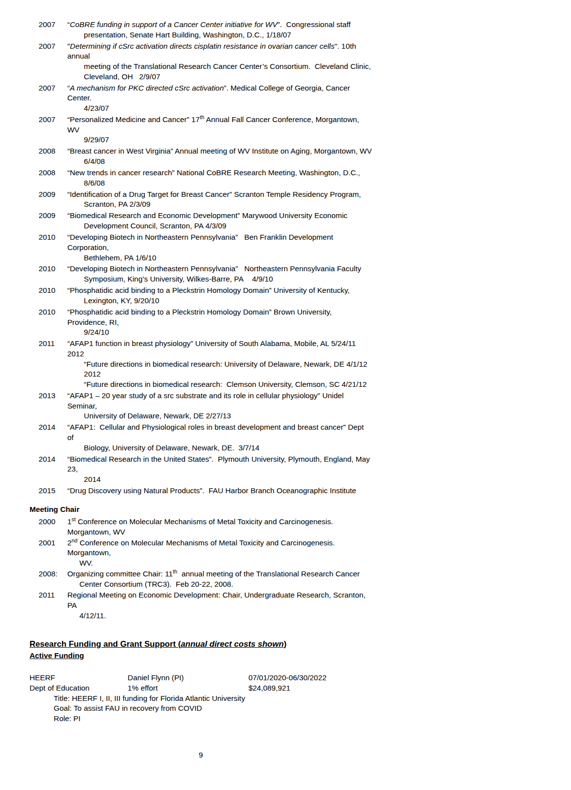2007
“CoBRE funding in support of a Cancer Center initiative for WV”. Congressional staff presentation, Senate Hart Building, Washington, D.C., 1/18/07
2007
"Determining if cSrc activation directs cisplatin resistance in ovarian cancer cells". 10th annual meeting of the Translational Research Cancer Center’s Consortium. Cleveland Clinic, Cleveland, OH 2/9/07
2007
“A mechanism for PKC directed cSrc activation”. Medical College of Georgia, Cancer Center. 4/23/07
2007
“Personalized Medicine and Cancer” 17th Annual Fall Cancer Conference, Morgantown, WV 9/29/07
2008
“Breast cancer in West Virginia” Annual meeting of WV Institute on Aging, Morgantown, WV 6/4/08
2008
“New trends in cancer research” National CoBRE Research Meeting, Washington, D.C., 8/6/08
2009
“Identification of a Drug Target for Breast Cancer” Scranton Temple Residency Program, Scranton, PA 2/3/09
2009
“Biomedical Research and Economic Development” Marywood University Economic Development Council, Scranton, PA 4/3/09
2010
“Developing Biotech in Northeastern Pennsylvania” Ben Franklin Development Corporation, Bethlehem, PA 1/6/10
2010
“Developing Biotech in Northeastern Pennsylvania” Northeastern Pennsylvania Faculty Symposium, King’s University, Wilkes-Barre, PA 4/9/10
2010
“Phosphatidic acid binding to a Pleckstrin Homology Domain” University of Kentucky, Lexington, KY, 9/20/10
2010
“Phosphatidic acid binding to a Pleckstrin Homology Domain” Brown University, Providence, RI, 9/24/10
2011
“AFAP1 function in breast physiology” University of South Alabama, Mobile, AL 5/24/11 2012 “Future directions in biomedical research: University of Delaware, Newark, DE 4/1/12 2012 “Future directions in biomedical research: Clemson University, Clemson, SC 4/21/12
2013
“AFAP1 – 20 year study of a src substrate and its role in cellular physiology” Unidel Seminar, University of Delaware, Newark, DE 2/27/13
2014
“AFAP1: Cellular and Physiological roles in breast development and breast cancer” Dept of Biology, University of Delaware, Newark, DE. 3/7/14
2014
“Biomedical Research in the United States”. Plymouth University, Plymouth, England, May 23, 2014
2015
“Drug Discovery using Natural Products”. FAU Harbor Branch Oceanographic Institute
Meeting Chair
2000 1st Conference on Molecular Mechanisms of Metal Toxicity and Carcinogenesis. Morgantown, WV
2001 2nd Conference on Molecular Mechanisms of Metal Toxicity and Carcinogenesis. Morgantown, WV.
2008: Organizing committee Chair: 11th annual meeting of the Translational Research Cancer Center Consortium (TRC3). Feb 20-22, 2008.
2011 Regional Meeting on Economic Development: Chair, Undergraduate Research, Scranton, PA 4/12/11.
Research Funding and Grant Support (annual direct costs shown)
Active Funding
HEERF
Daniel Flynn (PI)
07/01/2020-06/30/2022
Dept of Education
1% effort
$24,089,921
Title: HEERF I, II, III funding for Florida Atlantic University
Goal: To assist FAU in recovery from COVID
Role: PI
9